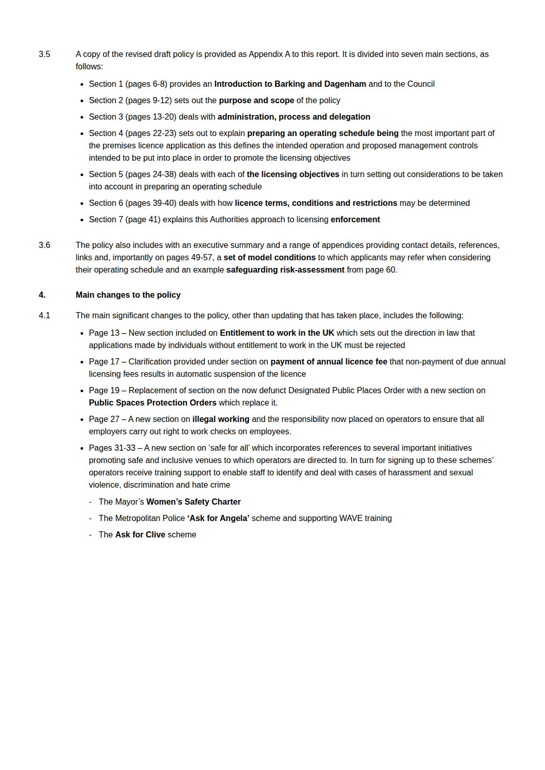3.5
A copy of the revised draft policy is provided as Appendix A to this report. It is divided into seven main sections, as follows:
Section 1 (pages 6-8) provides an Introduction to Barking and Dagenham and to the Council
Section 2 (pages 9-12) sets out the purpose and scope of the policy
Section 3 (pages 13-20) deals with administration, process and delegation
Section 4 (pages 22-23) sets out to explain preparing an operating schedule being the most important part of the premises licence application as this defines the intended operation and proposed management controls intended to be put into place in order to promote the licensing objectives
Section 5 (pages 24-38) deals with each of the licensing objectives in turn setting out considerations to be taken into account in preparing an operating schedule
Section 6 (pages 39-40) deals with how licence terms, conditions and restrictions may be determined
Section 7 (page 41) explains this Authorities approach to licensing enforcement
3.6
The policy also includes with an executive summary and a range of appendices providing contact details, references, links and, importantly on pages 49-57, a set of model conditions to which applicants may refer when considering their operating schedule and an example safeguarding risk-assessment from page 60.
4.
Main changes to the policy
4.1
The main significant changes to the policy, other than updating that has taken place, includes the following:
Page 13 – New section included on Entitlement to work in the UK which sets out the direction in law that applications made by individuals without entitlement to work in the UK must be rejected
Page 17 – Clarification provided under section on payment of annual licence fee that non-payment of due annual licensing fees results in automatic suspension of the licence
Page 19 – Replacement of section on the now defunct Designated Public Places Order with a new section on Public Spaces Protection Orders which replace it.
Page 27 – A new section on illegal working and the responsibility now placed on operators to ensure that all employers carry out right to work checks on employees.
Pages 31-33 – A new section on ‘safe for all’ which incorporates references to several important initiatives promoting safe and inclusive venues to which operators are directed to. In turn for signing up to these schemes’ operators receive training support to enable staff to identify and deal with cases of harassment and sexual violence, discrimination and hate crime
The Mayor’s Women’s Safety Charter
The Metropolitan Police ‘Ask for Angela’ scheme and supporting WAVE training
The Ask for Clive scheme